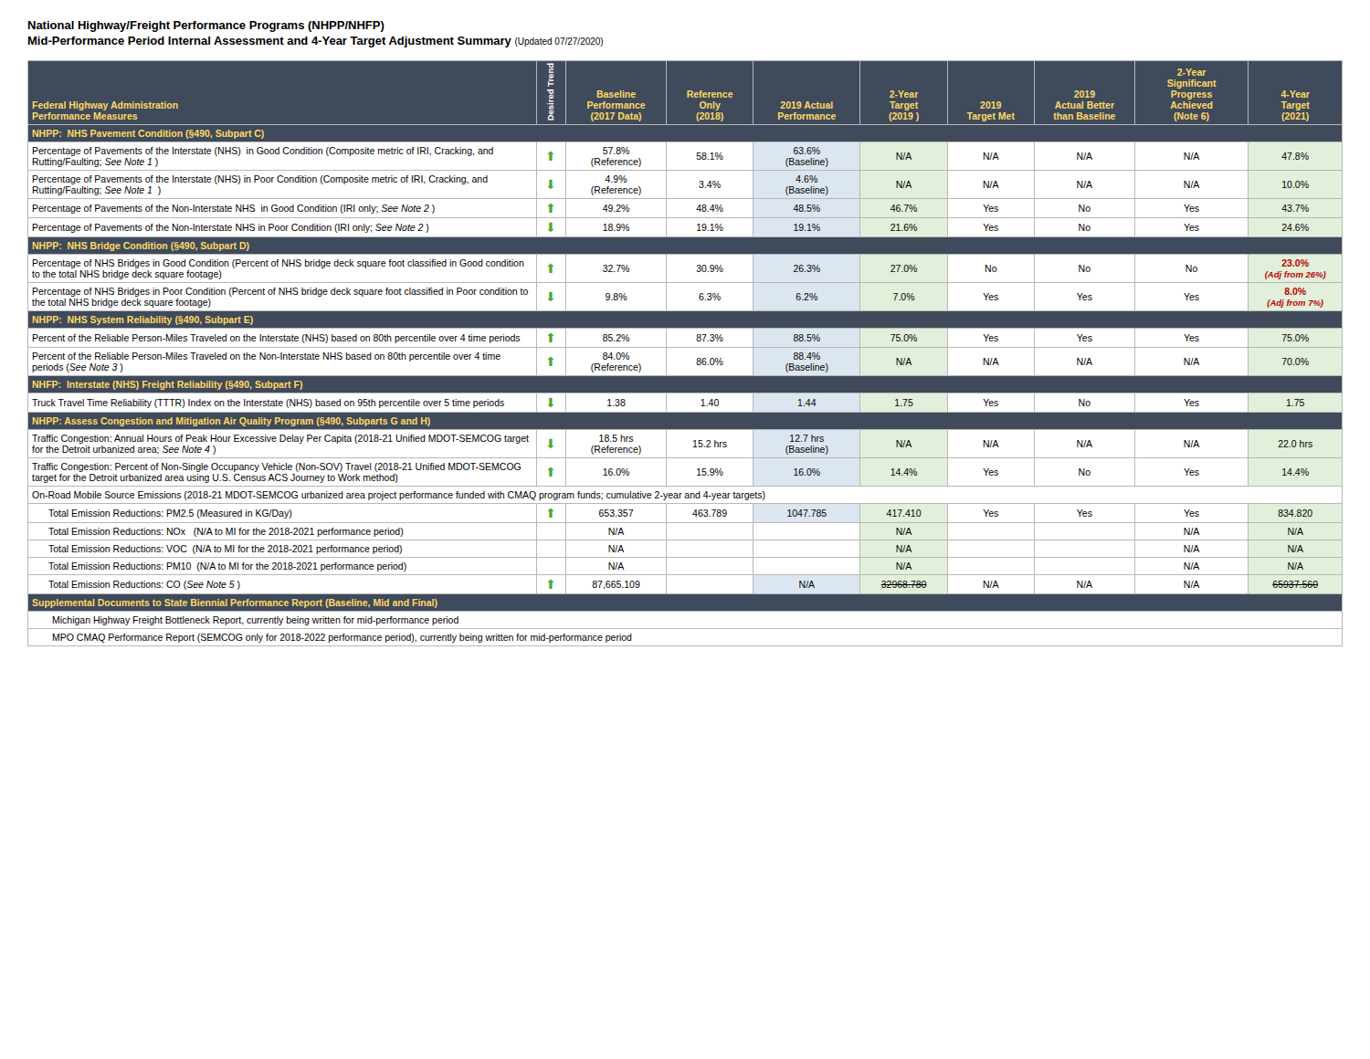National Highway/Freight Performance Programs (NHPP/NHFP)
Mid-Performance Period Internal Assessment and 4-Year Target Adjustment Summary (Updated 07/27/2020)
| Federal Highway Administration Performance Measures | Desired Trend | Baseline Performance (2017 Data) | Reference Only (2018) | 2019 Actual Performance | 2-Year Target (2019 ) | 2019 Target Met | 2019 Actual Better than Baseline | 2-Year Significant Progress Achieved (Note 6) | 4-Year Target (2021) |
| --- | --- | --- | --- | --- | --- | --- | --- | --- | --- |
| NHPP: NHS Pavement Condition (§490, Subpart C) |
| Percentage of Pavements of the Interstate (NHS) in Good Condition (Composite metric of IRI, Cracking, and Rutting/Faulting; See Note 1 ) | ⬆ | 57.8% (Reference) | 58.1% | 63.6% (Baseline) | N/A | N/A | N/A | N/A | 47.8% |
| Percentage of Pavements of the Interstate (NHS) in Poor Condition (Composite metric of IRI, Cracking, and Rutting/Faulting; See Note 1 ) | ⬇ | 4.9% (Reference) | 3.4% | 4.6% (Baseline) | N/A | N/A | N/A | N/A | 10.0% |
| Percentage of Pavements of the Non-Interstate NHS in Good Condition (IRI only; See Note 2 ) | ⬆ | 49.2% | 48.4% | 48.5% | 46.7% | Yes | No | Yes | 43.7% |
| Percentage of Pavements of the Non-Interstate NHS in Poor Condition (IRI only; See Note 2 ) | ⬇ | 18.9% | 19.1% | 19.1% | 21.6% | Yes | No | Yes | 24.6% |
| NHPP: NHS Bridge Condition (§490, Subpart D) |
| Percentage of NHS Bridges in Good Condition (Percent of NHS bridge deck square foot classified in Good condition to the total NHS bridge deck square footage) | ⬆ | 32.7% | 30.9% | 26.3% | 27.0% | No | No | No | 23.0% (Adj from 26%) |
| Percentage of NHS Bridges in Poor Condition (Percent of NHS bridge deck square foot classified in Poor condition to the total NHS bridge deck square footage) | ⬇ | 9.8% | 6.3% | 6.2% | 7.0% | Yes | Yes | Yes | 8.0% (Adj from 7%) |
| NHPP: NHS System Reliability (§490, Subpart E) |
| Percent of the Reliable Person-Miles Traveled on the Interstate (NHS) based on 80th percentile over 4 time periods | ⬆ | 85.2% | 87.3% | 88.5% | 75.0% | Yes | Yes | Yes | 75.0% |
| Percent of the Reliable Person-Miles Traveled on the Non-Interstate NHS based on 80th percentile over 4 time periods ( See Note 3 ) | ⬆ | 84.0% (Reference) | 86.0% | 88.4% (Baseline) | N/A | N/A | N/A | N/A | 70.0% |
| NHFP: Interstate (NHS) Freight Reliability (§490, Subpart F) |
| Truck Travel Time Reliability (TTTR) Index on the Interstate (NHS) based on 95th percentile over 5 time periods | ⬇ | 1.38 | 1.40 | 1.44 | 1.75 | Yes | No | Yes | 1.75 |
| NHPP: Assess Congestion and Mitigation Air Quality Program (§490, Subparts G and H) |
| Traffic Congestion: Annual Hours of Peak Hour Excessive Delay Per Capita (2018-21 Unified MDOT-SEMCOG target for the Detroit urbanized area; See Note 4 ) | ⬇ | 18.5 hrs (Reference) | 15.2 hrs | 12.7 hrs (Baseline) | N/A | N/A | N/A | N/A | 22.0 hrs |
| Traffic Congestion: Percent of Non-Single Occupancy Vehicle (Non-SOV) Travel (2018-21 Unified MDOT-SEMCOG target for the Detroit urbanized area using U.S. Census ACS Journey to Work method) | ⬆ | 16.0% | 15.9% | 16.0% | 14.4% | Yes | No | Yes | 14.4% |
| On-Road Mobile Source Emissions (2018-21 MDOT-SEMCOG urbanized area project performance funded with CMAQ program funds; cumulative 2-year and 4-year targets) |
| Total Emission Reductions: PM2.5 (Measured in KG/Day) | ⬆ | 653.357 | 463.789 | 1047.785 | 417.410 | Yes | Yes | Yes | 834.820 |
| Total Emission Reductions: NOx (N/A to MI for the 2018-2021 performance period) | | N/A | | | N/A | | | N/A | N/A |
| Total Emission Reductions: VOC (N/A to MI for the 2018-2021 performance period) | | N/A | | | N/A | | | N/A | N/A |
| Total Emission Reductions: PM10 (N/A to MI for the 2018-2021 performance period) | | N/A | | | N/A | | | N/A | N/A |
| Total Emission Reductions: CO ( See Note 5 ) | ⬆ | 87,665.109 | | N/A | 32968.780 | N/A | N/A | N/A | 65937.560 |
| Supplemental Documents to State Biennial Performance Report (Baseline, Mid and Final) |
| Michigan Highway Freight Bottleneck Report, currently being written for mid-performance period |
| MPO CMAQ Performance Report (SEMCOG only for 2018-2022 performance period), currently being written for mid-performance period |